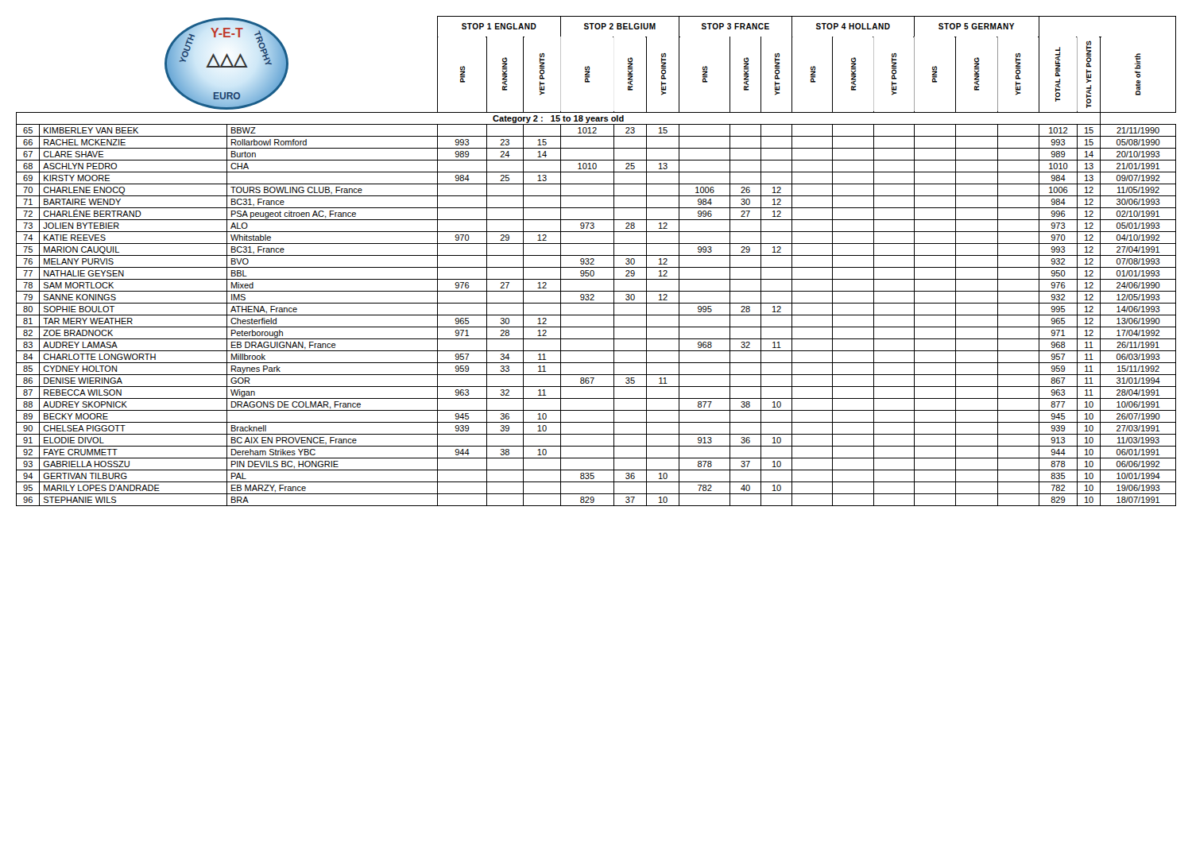| Y-E-T YOUTH TROPHY △△△ EURO | STOP 1 ENGLAND | STOP 2 BELGIUM | STOP 3 FRANCE | STOP 4 HOLLAND | STOP 5 GERMANY | |
| --- | --- | --- | --- | --- | --- | --- |
| PINS | RANKING | YET POINTS | PINS | RANKING | YET POINTS | PINS | RANKING | YET POINTS | PINS | RANKING | YET POINTS | PINS | RANKING | YET POINTS | TOTAL PINFALL | TOTAL YET POINTS | Date of birth |
| Category 2 : 15 to 18 years old |
| 65 | KIMBERLEY VAN BEEK | BBWZ | | | | 1012 | 23 | 15 | | | | | | | | | | 1012 | 15 | 21/11/1990 |
| 66 | RACHEL MCKENZIE | Rollarbowl Romford | 993 | 23 | 15 | | | | | | | | | | | | | 993 | 15 | 05/08/1990 |
| 67 | CLARE SHAVE | Burton | 989 | 24 | 14 | | | | | | | | | | | | | 989 | 14 | 20/10/1993 |
| 68 | ASCHLYN PEDRO | CHA | | | | 1010 | 25 | 13 | | | | | | | | | | 1010 | 13 | 21/01/1991 |
| 69 | KIRSTY MOORE | | 984 | 25 | 13 | | | | | | | | | | | | | 984 | 13 | 09/07/1992 |
| 70 | CHARLENE ENOCQ | TOURS BOWLING CLUB, France | | | | | | | 1006 | 26 | 12 | | | | | | | 1006 | 12 | 11/05/1992 |
| 71 | BARTAIRE WENDY | BC31, France | | | | | | | 984 | 30 | 12 | | | | | | | 984 | 12 | 30/06/1993 |
| 72 | CHARLÉNE BERTRAND | PSA peugeot citroen AC, France | | | | | | | 996 | 27 | 12 | | | | | | | 996 | 12 | 02/10/1991 |
| 73 | JOLIEN BYTEBIER | ALO | | | | 973 | 28 | 12 | | | | | | | | | | 973 | 12 | 05/01/1993 |
| 74 | KATIE REEVES | Whitstable | 970 | 29 | 12 | | | | | | | | | | | | | 970 | 12 | 04/10/1992 |
| 75 | MARION CAUQUIL | BC31, France | | | | | | | 993 | 29 | 12 | | | | | | | 993 | 12 | 27/04/1991 |
| 76 | MELANY PURVIS | BVO | | | | 932 | 30 | 12 | | | | | | | | | | 932 | 12 | 07/08/1993 |
| 77 | NATHALIE GEYSEN | BBL | | | | 950 | 29 | 12 | | | | | | | | | | 950 | 12 | 01/01/1993 |
| 78 | SAM MORTLOCK | Mixed | 976 | 27 | 12 | | | | | | | | | | | | | 976 | 12 | 24/06/1990 |
| 79 | SANNE KONINGS | IMS | | | | 932 | 30 | 12 | | | | | | | | | | 932 | 12 | 12/05/1993 |
| 80 | SOPHIE BOULOT | ATHENA, France | | | | | | | 995 | 28 | 12 | | | | | | | 995 | 12 | 14/06/1993 |
| 81 | TAR MERY WEATHER | Chesterfield | 965 | 30 | 12 | | | | | | | | | | | | | 965 | 12 | 13/06/1990 |
| 82 | ZOE BRADNOCK | Peterborough | 971 | 28 | 12 | | | | | | | | | | | | | 971 | 12 | 17/04/1992 |
| 83 | AUDREY LAMASA | EB DRAGUIGNAN, France | | | | | | | 968 | 32 | 11 | | | | | | | 968 | 11 | 26/11/1991 |
| 84 | CHARLOTTE LONGWORTH | Millbrook | 957 | 34 | 11 | | | | | | | | | | | | | 957 | 11 | 06/03/1993 |
| 85 | CYDNEY HOLTON | Raynes Park | 959 | 33 | 11 | | | | | | | | | | | | | 959 | 11 | 15/11/1992 |
| 86 | DENISE WIERINGA | GOR | | | | 867 | 35 | 11 | | | | | | | | | | 867 | 11 | 31/01/1994 |
| 87 | REBECCA WILSON | Wigan | 963 | 32 | 11 | | | | | | | | | | | | | 963 | 11 | 28/04/1991 |
| 88 | AUDREY SKOPNICK | DRAGONS DE COLMAR, France | | | | | | | 877 | 38 | 10 | | | | | | | 877 | 10 | 10/06/1991 |
| 89 | BECKY MOORE | | 945 | 36 | 10 | | | | | | | | | | | | | 945 | 10 | 26/07/1990 |
| 90 | CHELSEA PIGGOTT | Bracknell | 939 | 39 | 10 | | | | | | | | | | | | | 939 | 10 | 27/03/1991 |
| 91 | ELODIE DIVOL | BC AIX EN PROVENCE, France | | | | | | | 913 | 36 | 10 | | | | | | | 913 | 10 | 11/03/1993 |
| 92 | FAYE CRUMMETT | Dereham Strikes YBC | 944 | 38 | 10 | | | | | | | | | | | | | 944 | 10 | 06/01/1991 |
| 93 | GABRIELLA HOSSZU | PIN DEVILS BC, HONGRIE | | | | | | | 878 | 37 | 10 | | | | | | | 878 | 10 | 06/06/1992 |
| 94 | GERTIVAN TILBURG | PAL | | | | 835 | 36 | 10 | | | | | | | | | | 835 | 10 | 10/01/1994 |
| 95 | MARILY LOPES D'ANDRADE | EB MARZY, France | | | | | | | 782 | 40 | 10 | | | | | | | 782 | 10 | 19/06/1993 |
| 96 | STEPHANIE WILS | BRA | | | | 829 | 37 | 10 | | | | | | | | | | 829 | 10 | 18/07/1991 |